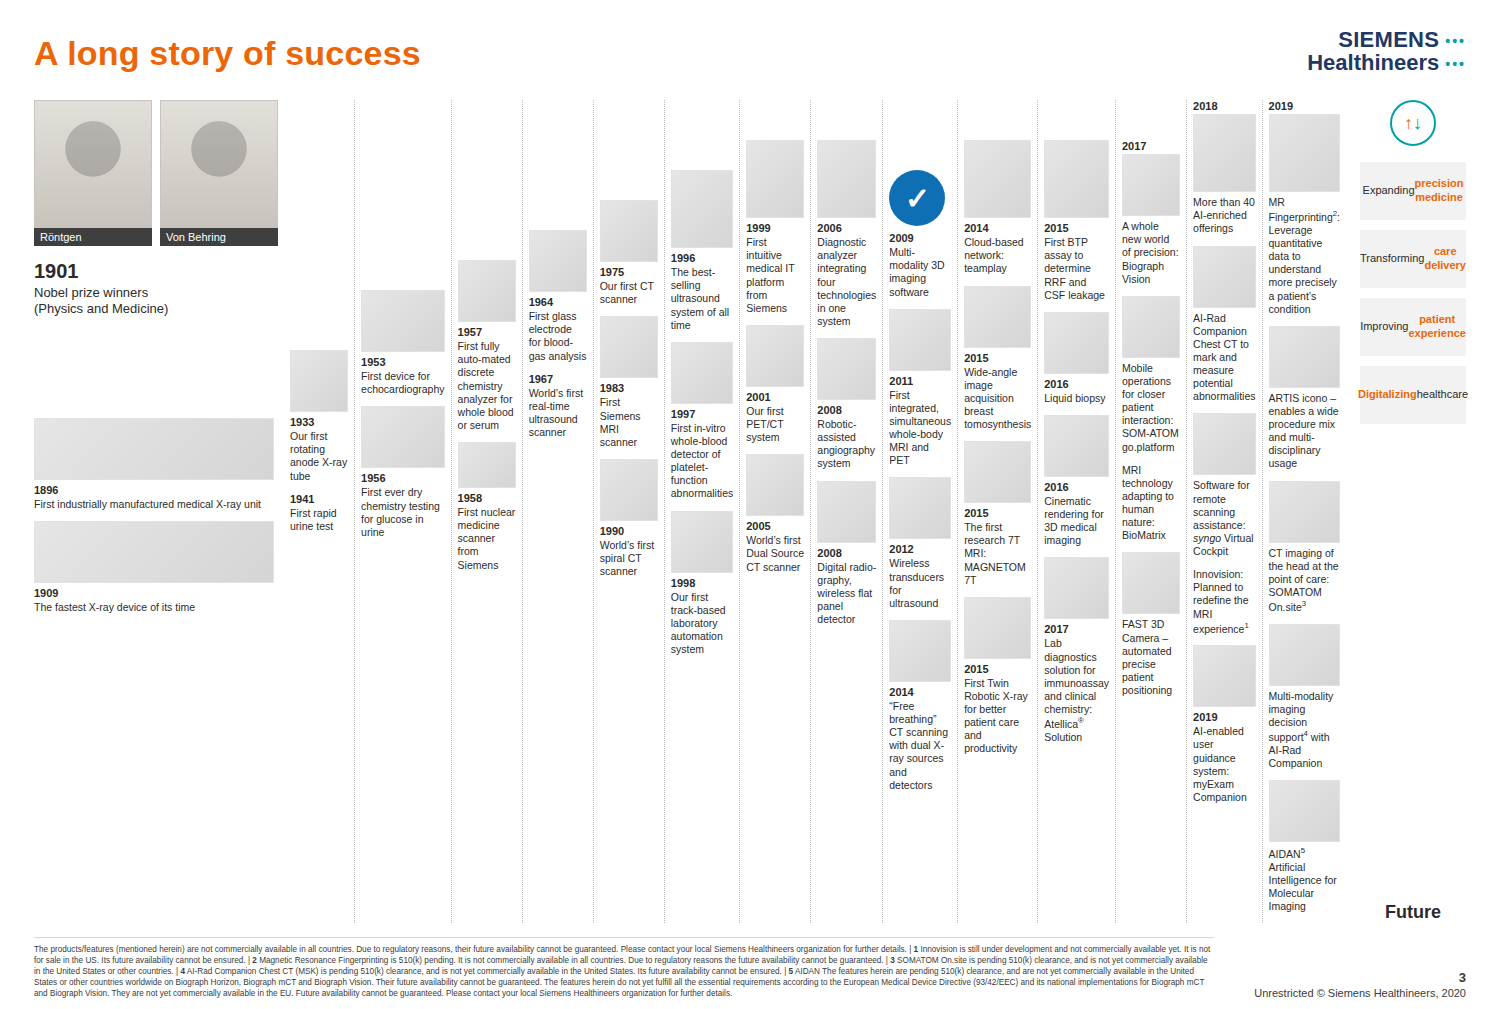A long story of success
SIEMENS•••
Healthineers•••
Röntgen
Von Behring
1901
Nobel prize winners
(Physics and Medicine)
1896
First industrially manufactured medical X-ray unit
1909
The fastest X-ray device of its time
1933
Our first rotating anode X-ray tube
1941
First rapid urine test
1953
First device for echocardiography
1956
First ever dry chemistry testing for glucose in urine
1957
First fully auto-mated discrete chemistry analyzer for whole blood or serum
1958
First nuclear medicine scanner from Siemens
1964
First glass electrode for blood-gas analysis
1967
World’s first real-time ultrasound scanner
1975
Our first CT scanner
1983
First Siemens MRI scanner
1990
World’s first spiral CT scanner
1996
The best-selling ultrasound system of all time
1997
First in-vitro whole-blood detector of platelet-function abnormalities
1998
Our first track-based laboratory automation system
1999
First intuitive medical IT platform from Siemens
2001
Our first PET/CT system
2005
World’s first Dual Source CT scanner
2006
Diagnostic analyzer integrating four technologies in one system
2008
Robotic-assisted angiography system
2008
Digital radio-graphy, wireless flat panel detector
✓
2009
Multi-modality 3D imaging software
2011
First integrated, simultaneous whole-body MRI and PET
2012
Wireless transducers for ultrasound
2014
“Free breathing” CT scanning with dual X-ray sources and detectors
2014
Cloud-based network: teamplay
2015
Wide-angle image acquisition breast tomosynthesis
2015
The first research 7T MRI: MAGNETOM 7T
2015
First Twin Robotic X-ray for better patient care and productivity
2015
First BTP assay to determine RRF and CSF leakage
2016
Liquid biopsy
2016
Cinematic rendering for 3D medical imaging
2017
Lab diagnostics solution for immunoassay and clinical chemistry: Atellica® Solution
2017
A whole new world of precision: Biograph Vision
Mobile operations for closer patient interaction: SOM-ATOM go.platform
MRI technology adapting to human nature: BioMatrix
FAST 3D Camera – automated precise patient positioning
2018
More than 40 AI-enriched offerings
AI-Rad Companion Chest CT to mark and measure potential abnormalities
Software for remote scanning assistance: syngo Virtual Cockpit
Innovision: Planned to redefine the MRI experience1
2019
AI-enabled user guidance system: myExam Companion
2019
MR Fingerprinting2: Leverage quantitative data to understand more precisely a patient’s condition
ARTIS icono – enables a wide procedure mix and multi-disciplinary usage
CT imaging of the head at the point of care: SOMATOM On.site3
Multi-modality imaging decision support4 with AI-Rad Companion
AIDAN5 Artificial Intelligence for Molecular Imaging
↑↓
Expanding precision medicine
Transforming care delivery
Improving patient experience
Digitalizing healthcare
Future
The products/features (mentioned herein) are not commercially available in all countries. Due to regulatory reasons, their future availability cannot be guaranteed. Please contact your local Siemens Healthineers organization for further details. | 1 Innovision is still under development and not commercially available yet. It is not for sale in the US. Its future availability cannot be ensured. | 2 Magnetic Resonance Fingerprinting is 510(k) pending. It is not commercially available in all countries. Due to regulatory reasons the future availability cannot be guaranteed. | 3 SOMATOM On.site is pending 510(k) clearance, and is not yet commercially available in the United States or other countries. | 4 AI-Rad Companion Chest CT (MSK) is pending 510(k) clearance, and is not yet commercially available in the United States. Its future availability cannot be ensured. | 5 AIDAN The features herein are pending 510(k) clearance, and are not yet commercially available in the United States or other countries worldwide on Biograph Horizon, Biograph mCT and Biograph Vision. Their future availability cannot be guaranteed. The features herein do not yet fulfill all the essential requirements according to the European Medical Device Directive (93/42/EEC) and its national implementations for Biograph mCT and Biograph Vision. They are not yet commercially available in the EU. Future availability cannot be guaranteed. Please contact your local Siemens Healthineers organization for further details.
3 Unrestricted © Siemens Healthineers, 2020